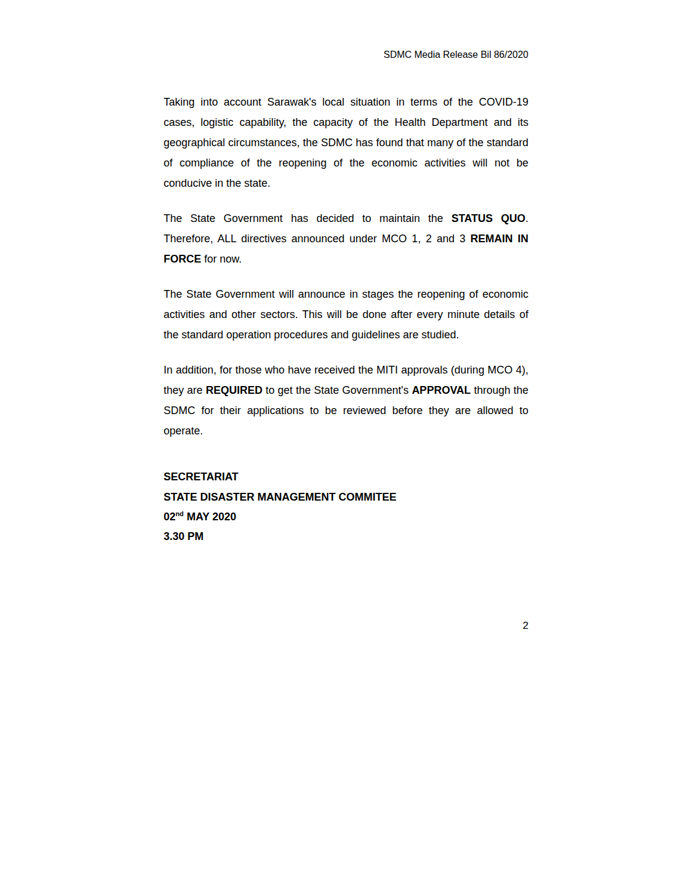SDMC Media Release Bil 86/2020
Taking into account Sarawak's local situation in terms of the COVID-19 cases, logistic capability, the capacity of the Health Department and its geographical circumstances, the SDMC has found that many of the standard of compliance of the reopening of the economic activities will not be conducive in the state.
The State Government has decided to maintain the STATUS QUO. Therefore, ALL directives announced under MCO 1, 2 and 3 REMAIN IN FORCE for now.
The State Government will announce in stages the reopening of economic activities and other sectors. This will be done after every minute details of the standard operation procedures and guidelines are studied.
In addition, for those who have received the MITI approvals (during MCO 4), they are REQUIRED to get the State Government's APPROVAL through the SDMC for their applications to be reviewed before they are allowed to operate.
SECRETARIAT
STATE DISASTER MANAGEMENT COMMITEE
02nd MAY 2020
3.30 PM
2